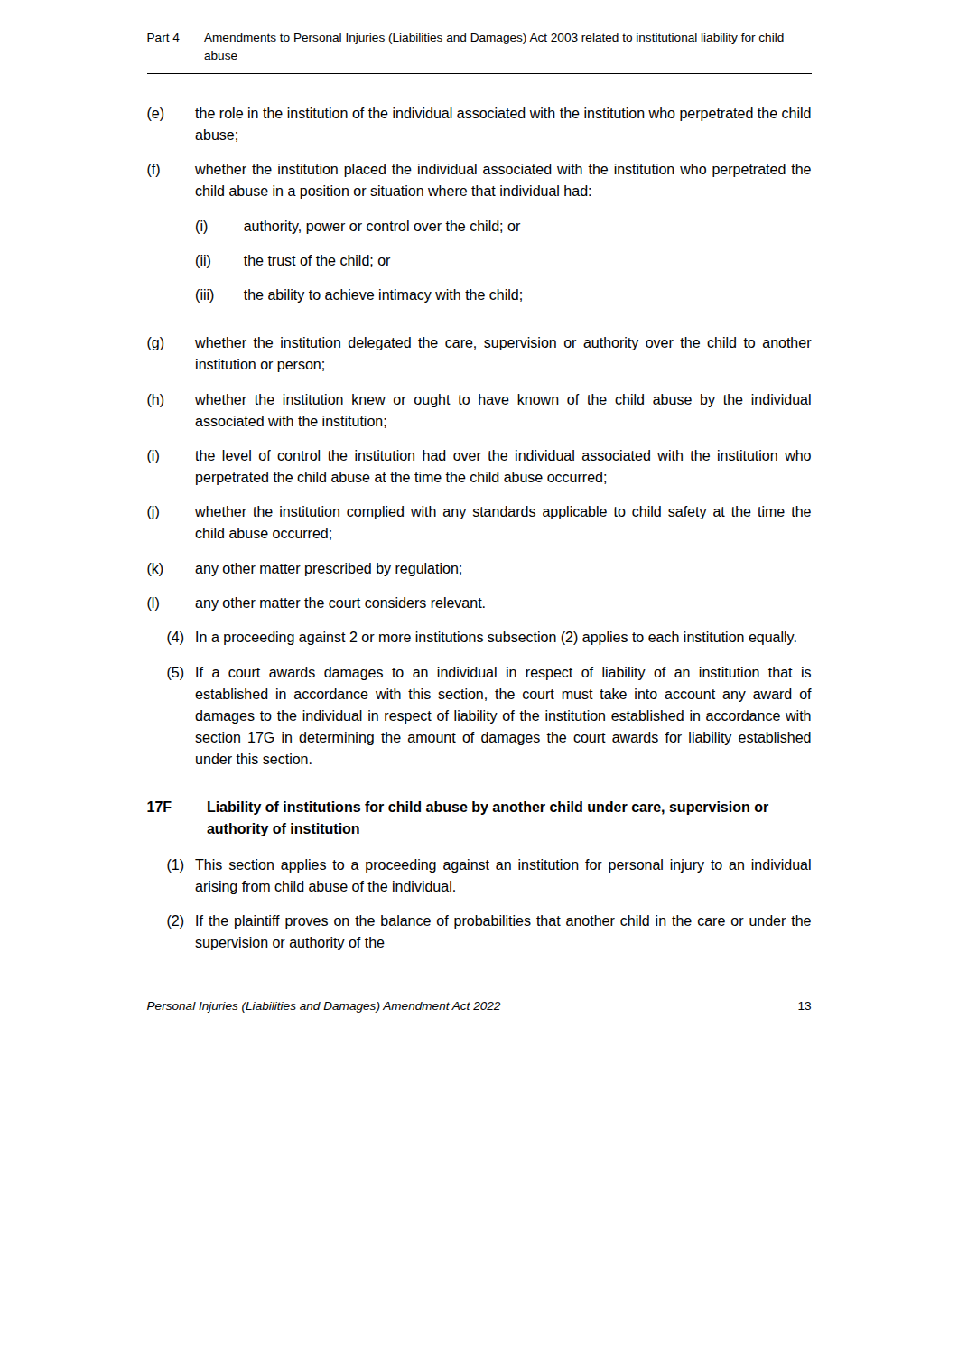Part 4
Amendments to Personal Injuries (Liabilities and Damages) Act 2003 related to institutional liability for child abuse
(e) the role in the institution of the individual associated with the institution who perpetrated the child abuse;
(f) whether the institution placed the individual associated with the institution who perpetrated the child abuse in a position or situation where that individual had:
(i) authority, power or control over the child; or
(ii) the trust of the child; or
(iii) the ability to achieve intimacy with the child;
(g) whether the institution delegated the care, supervision or authority over the child to another institution or person;
(h) whether the institution knew or ought to have known of the child abuse by the individual associated with the institution;
(i) the level of control the institution had over the individual associated with the institution who perpetrated the child abuse at the time the child abuse occurred;
(j) whether the institution complied with any standards applicable to child safety at the time the child abuse occurred;
(k) any other matter prescribed by regulation;
(l) any other matter the court considers relevant.
(4) In a proceeding against 2 or more institutions subsection (2) applies to each institution equally.
(5) If a court awards damages to an individual in respect of liability of an institution that is established in accordance with this section, the court must take into account any award of damages to the individual in respect of liability of the institution established in accordance with section 17G in determining the amount of damages the court awards for liability established under this section.
17F Liability of institutions for child abuse by another child under care, supervision or authority of institution
(1) This section applies to a proceeding against an institution for personal injury to an individual arising from child abuse of the individual.
(2) If the plaintiff proves on the balance of probabilities that another child in the care or under the supervision or authority of the
Personal Injuries (Liabilities and Damages) Amendment Act 2022 13